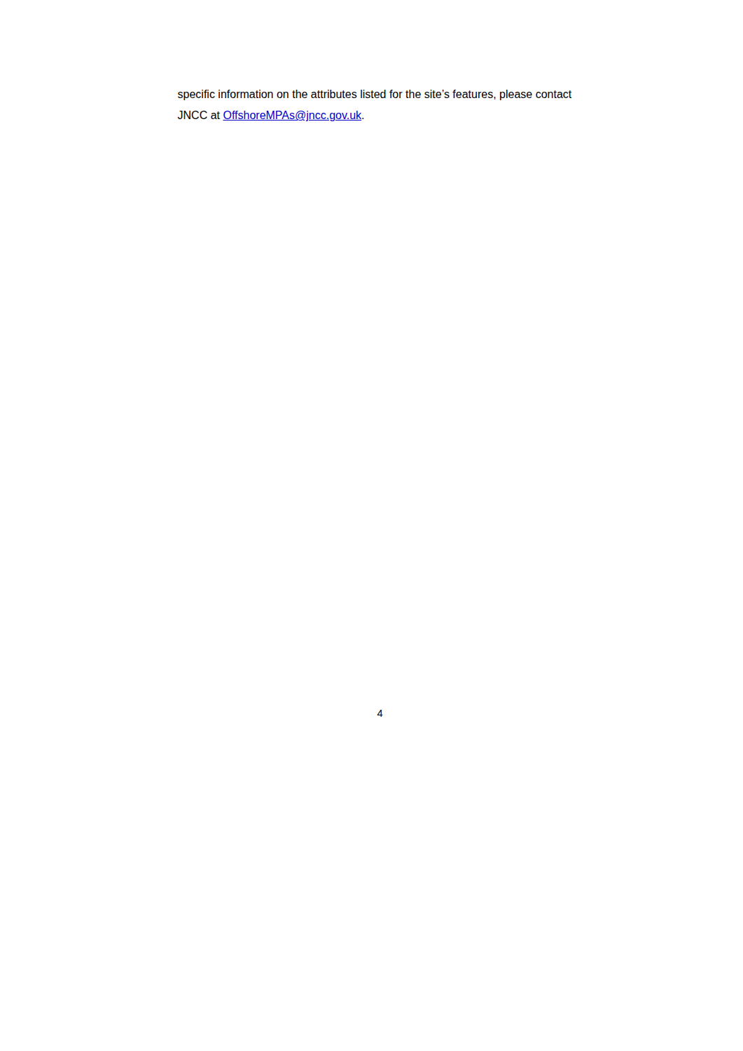specific information on the attributes listed for the site’s features, please contact JNCC at OffshoreMPAs@jncc.gov.uk.
4